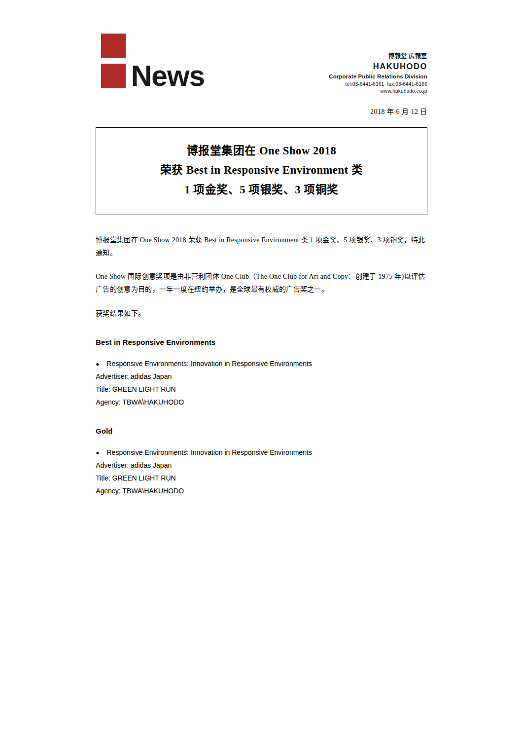News
博報堂 広報室
HAKUHODO
Corporate Public Relations Division
tel:03-6441-6161 fax:03-6441-6166
www.hakuhodo.co.jp
2018 年 6 月 12 日
博报堂集团在 One Show 2018
荣获 Best in Responsive Environment 类
1 项金奖、5 项银奖、3 项铜奖
博报堂集团在 One Show 2018 荣获 Best in Responsive Environment 类 1 项金奖、5 项银奖、3 项铜奖，特此通知。
One Show 国际创意奖项是由非营利团体 One Club（The One Club for Art and Copy：创建于 1975 年)以评估广告的创意为目的，一年一度在纽约举办，是全球最有权威的广告奖之一。
获奖结果如下。
Best in Responsive Environments
● Responsive Environments: Innovation in Responsive Environments
Advertiser: adidas Japan Title: GREEN LIGHT RUN Agency: TBWA\HAKUHODO
Gold
● Responsive Environments: Innovation in Responsive Environments
Advertiser: adidas Japan Title: GREEN LIGHT RUN Agency: TBWA\HAKUHODO